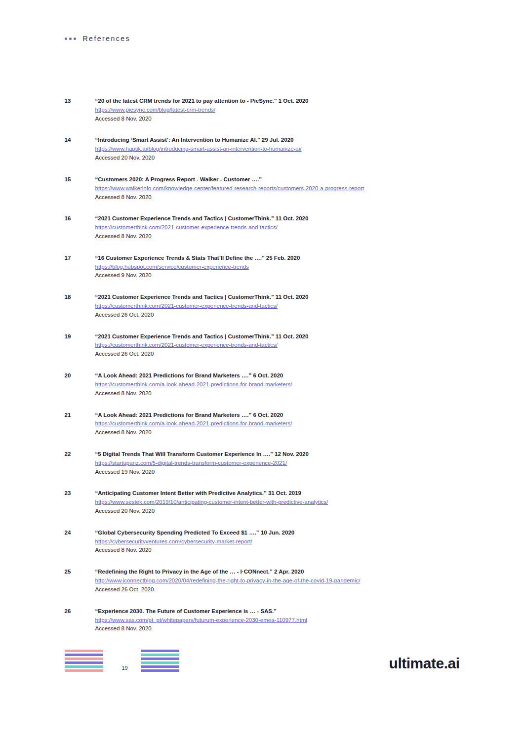References
13
“20 of the latest CRM trends for 2021 to pay attention to - PieSync.” 1 Oct. 2020 https://www.piesync.com/blog/latest-crm-trends/ Accessed 8 Nov. 2020
14
“Introducing ‘Smart Assist’: An Intervention to Humanize AI.” 29 Jul. 2020 https://www.haptik.ai/blog/introducing-smart-assist-an-intervention-to-humanize-ai/ Accessed 20 Nov. 2020
15
“Customers 2020: A Progress Report - Walker - Customer ….” https://www.walkerinfo.com/knowledge-center/featured-research-reports/customers-2020-a-progress-report Accessed 8 Nov. 2020
16
“2021 Customer Experience Trends and Tactics | CustomerThink.” 11 Oct. 2020 https://customerthink.com/2021-customer-experience-trends-and-tactics/ Accessed 8 Nov. 2020
17
“16 Customer Experience Trends & Stats That’ll Define the ….” 25 Feb. 2020 https://blog.hubspot.com/service/customer-experience-trends Accessed 9 Nov. 2020
18
“2021 Customer Experience Trends and Tactics | CustomerThink.” 11 Oct. 2020 https://customerthink.com/2021-customer-experience-trends-and-tactics/ Accessed 26 Oct. 2020
19
“2021 Customer Experience Trends and Tactics | CustomerThink.” 11 Oct. 2020 https://customerthink.com/2021-customer-experience-trends-and-tactics/ Accessed 26 Oct. 2020
20
“A Look Ahead: 2021 Predictions for Brand Marketers ….” 6 Oct. 2020 https://customerthink.com/a-look-ahead-2021-predictions-for-brand-marketers/ Accessed 8 Nov. 2020
21
“A Look Ahead: 2021 Predictions for Brand Marketers ….” 6 Oct. 2020 https://customerthink.com/a-look-ahead-2021-predictions-for-brand-marketers/ Accessed 8 Nov. 2020
22
“5 Digital Trends That Will Transform Customer Experience In ….” 12 Nov. 2020 https://startupanz.com/5-digital-trends-transform-customer-experience-2021/ Accessed 19 Nov. 2020
23
“Anticipating Customer Intent Better with Predictive Analytics.” 31 Oct. 2019 https://www.sestek.com/2019/10/anticipating-customer-intent-better-with-predictive-analytics/ Accessed 20 Nov. 2020
24
“Global Cybersecurity Spending Predicted To Exceed $1 ….” 10 Jun. 2020 https://cybersecurityventures.com/cybersecurity-market-report/ Accessed 8 Nov. 2020
25
“Redefining the Right to Privacy in the Age of the … - I·CONnect.” 2 Apr. 2020 http://www.iconnectblog.com/2020/04/redefining-the-right-to-privacy-in-the-age-of-the-covid-19-pandemic/ Accessed 26 Oct. 2020.
26
“Experience 2030. The Future of Customer Experience is … - SAS.” https://www.sas.com/pt_pt/whitepapers/futurum-experience-2030-emea-110977.html Accessed 8 Nov. 2020
19
ultimate. ai